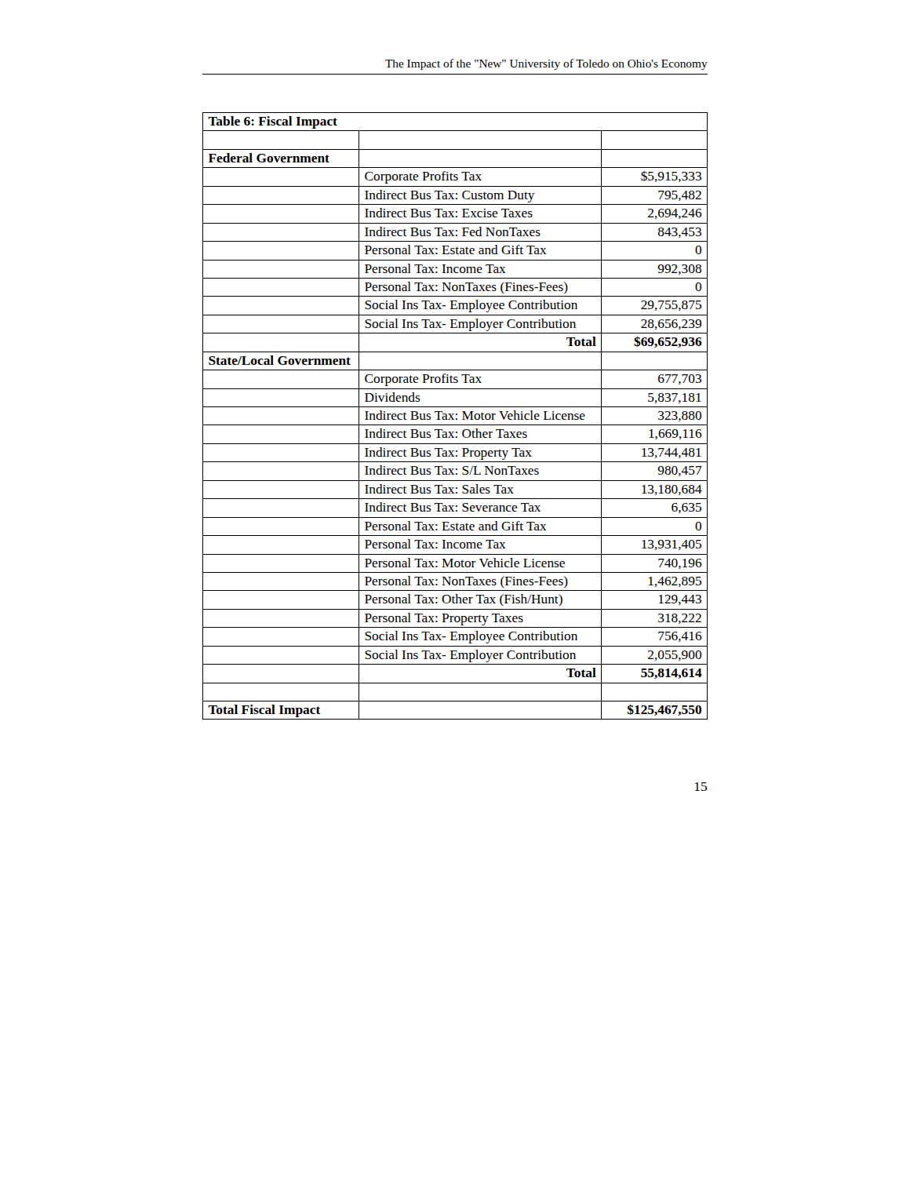The Impact of the "New" University of Toledo on Ohio's Economy
| Table 6: Fiscal Impact | |
| Federal Government | | |
| | Corporate Profits Tax | $5,915,333 |
| | Indirect Bus Tax: Custom Duty | 795,482 |
| | Indirect Bus Tax: Excise Taxes | 2,694,246 |
| | Indirect Bus Tax: Fed NonTaxes | 843,453 |
| | Personal Tax: Estate and Gift Tax | 0 |
| | Personal Tax: Income Tax | 992,308 |
| | Personal Tax: NonTaxes (Fines-Fees) | 0 |
| | Social Ins Tax- Employee Contribution | 29,755,875 |
| | Social Ins Tax- Employer Contribution | 28,656,239 |
| | Total | $69,652,936 |
| State/Local Government | | |
| | Corporate Profits Tax | 677,703 |
| | Dividends | 5,837,181 |
| | Indirect Bus Tax: Motor Vehicle License | 323,880 |
| | Indirect Bus Tax: Other Taxes | 1,669,116 |
| | Indirect Bus Tax: Property Tax | 13,744,481 |
| | Indirect Bus Tax: S/L NonTaxes | 980,457 |
| | Indirect Bus Tax: Sales Tax | 13,180,684 |
| | Indirect Bus Tax: Severance Tax | 6,635 |
| | Personal Tax: Estate and Gift Tax | 0 |
| | Personal Tax: Income Tax | 13,931,405 |
| | Personal Tax: Motor Vehicle License | 740,196 |
| | Personal Tax: NonTaxes (Fines-Fees) | 1,462,895 |
| | Personal Tax: Other Tax (Fish/Hunt) | 129,443 |
| | Personal Tax: Property Taxes | 318,222 |
| | Social Ins Tax- Employee Contribution | 756,416 |
| | Social Ins Tax- Employer Contribution | 2,055,900 |
| | Total | 55,814,614 |
| Total Fiscal Impact | | $125,467,550 |
15